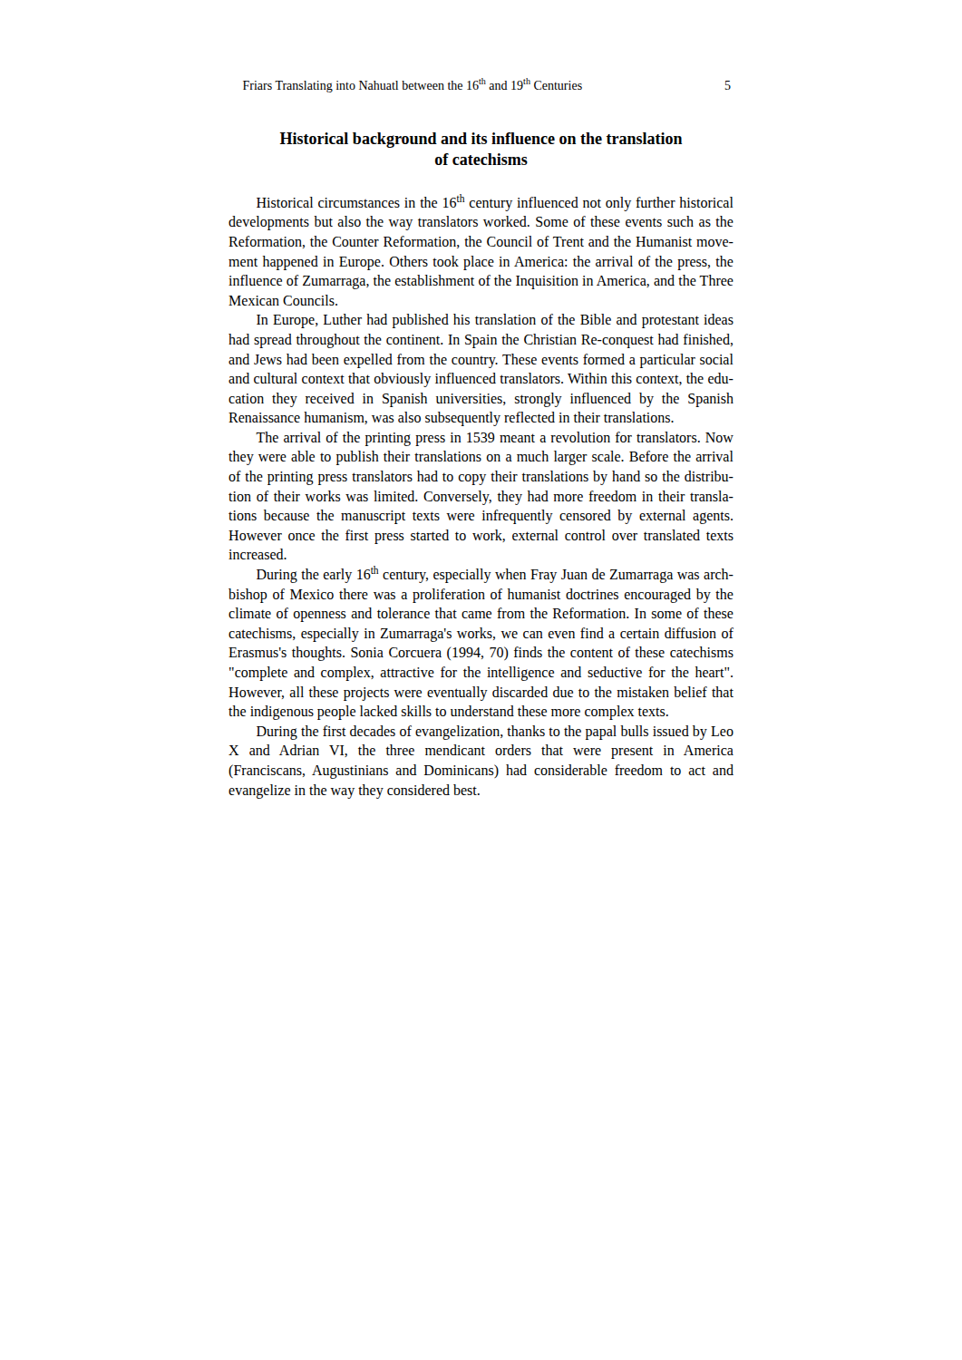5 Friars Translating into Nahuatl between the 16th and 19th Centuries
Historical background and its influence on the translation
of catechisms
Historical circumstances in the 16th century influenced not only further historical developments but also the way translators worked. Some of these events such as the Reformation, the Counter Reformation, the Council of Trent and the Humanist movement happened in Europe. Others took place in America: the arrival of the press, the influence of Zumarraga, the establishment of the Inquisition in America, and the Three Mexican Councils.
In Europe, Luther had published his translation of the Bible and protestant ideas had spread throughout the continent. In Spain the Christian Re-conquest had finished, and Jews had been expelled from the country. These events formed a particular social and cultural context that obviously influenced translators. Within this context, the education they received in Spanish universities, strongly influenced by the Spanish Renaissance humanism, was also subsequently reflected in their translations.
The arrival of the printing press in 1539 meant a revolution for translators. Now they were able to publish their translations on a much larger scale. Before the arrival of the printing press translators had to copy their translations by hand so the distribution of their works was limited. Conversely, they had more freedom in their translations because the manuscript texts were infrequently censored by external agents. However once the first press started to work, external control over translated texts increased.
During the early 16th century, especially when Fray Juan de Zumarraga was archbishop of Mexico there was a proliferation of humanist doctrines encouraged by the climate of openness and tolerance that came from the Reformation. In some of these catechisms, especially in Zumarraga's works, we can even find a certain diffusion of Erasmus's thoughts. Sonia Corcuera (1994, 70) finds the content of these catechisms "complete and complex, attractive for the intelligence and seductive for the heart". However, all these projects were eventually discarded due to the mistaken belief that the indigenous people lacked skills to understand these more complex texts.
During the first decades of evangelization, thanks to the papal bulls issued by Leo X and Adrian VI, the three mendicant orders that were present in America (Franciscans, Augustinians and Dominicans) had considerable freedom to act and evangelize in the way they considered best.